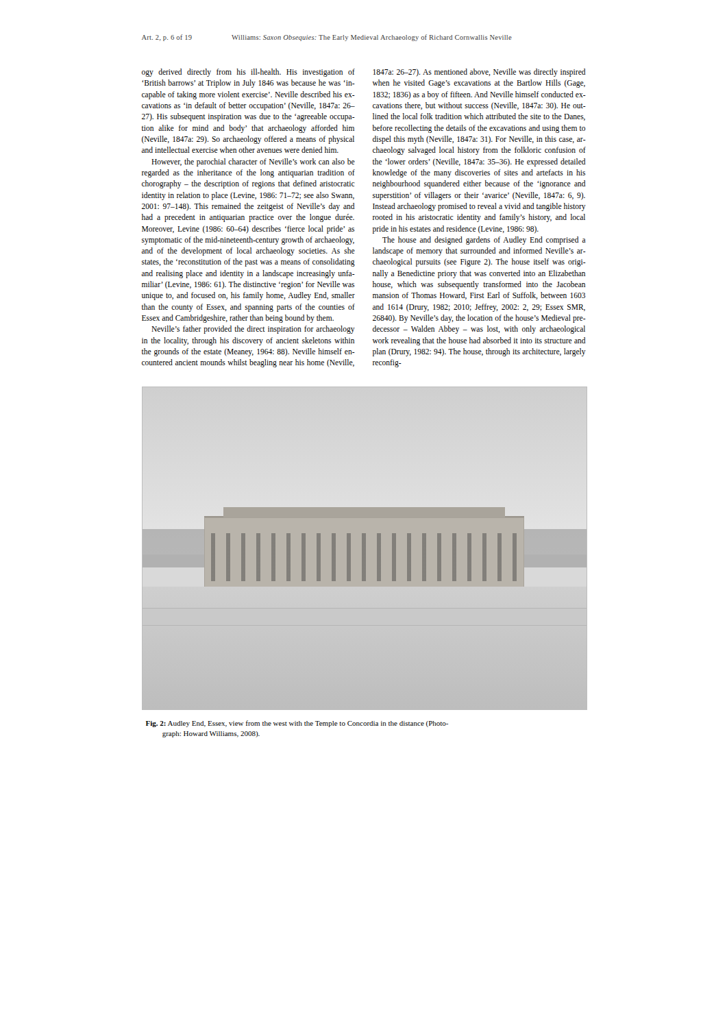Art. 2, p. 6 of 19 Williams: Saxon Obsequies: The Early Medieval Archaeology of Richard Cornwallis Neville
ogy derived directly from his ill-health. His investigation of ‘British barrows’ at Triplow in July 1846 was because he was ‘incapable of taking more violent exercise’. Neville described his excavations as ‘in default of better occupation’ (Neville, 1847a: 26–27). His subsequent inspiration was due to the ‘agreeable occupation alike for mind and body’ that archaeology afforded him (Neville, 1847a: 29). So archaeology offered a means of physical and intellectual exercise when other avenues were denied him.
However, the parochial character of Neville’s work can also be regarded as the inheritance of the long antiquarian tradition of chorography – the description of regions that defined aristocratic identity in relation to place (Levine, 1986: 71–72; see also Swann, 2001: 97–148). This remained the zeitgeist of Neville’s day and had a precedent in antiquarian practice over the longue durée. Moreover, Levine (1986: 60–64) describes ‘fierce local pride’ as symptomatic of the mid-nineteenth-century growth of archaeology, and of the development of local archaeology societies. As she states, the ‘reconstitution of the past was a means of consolidating and realising place and identity in a landscape increasingly unfamiliar’ (Levine, 1986: 61). The distinctive ‘region’ for Neville was unique to, and focused on, his family home, Audley End, smaller than the county of Essex, and spanning parts of the counties of Essex and Cambridgeshire, rather than being bound by them.
Neville’s father provided the direct inspiration for archaeology in the locality, through his discovery of ancient skeletons within the grounds of the estate (Meaney, 1964: 88). Neville himself encountered ancient mounds whilst beagling near his home (Neville, 1847a: 26–27). As mentioned above, Neville was directly inspired when he visited Gage’s excavations at the Bartlow Hills (Gage, 1832; 1836) as a boy of fifteen. And Neville himself conducted excavations there, but without success (Neville, 1847a: 30). He outlined the local folk tradition which attributed the site to the Danes, before recollecting the details of the excavations and using them to dispel this myth (Neville, 1847a: 31). For Neville, in this case, archaeology salvaged local history from the folkloric confusion of the ‘lower orders’ (Neville, 1847a: 35–36). He expressed detailed knowledge of the many discoveries of sites and artefacts in his neighbourhood squandered either because of the ‘ignorance and superstition’ of villagers or their ‘avarice’ (Neville, 1847a: 6, 9). Instead archaeology promised to reveal a vivid and tangible history rooted in his aristocratic identity and family’s history, and local pride in his estates and residence (Levine, 1986: 98).
The house and designed gardens of Audley End comprised a landscape of memory that surrounded and informed Neville’s archaeological pursuits (see Figure 2). The house itself was originally a Benedictine priory that was converted into an Elizabethan house, which was subsequently transformed into the Jacobean mansion of Thomas Howard, First Earl of Suffolk, between 1603 and 1614 (Drury, 1982; 2010; Jeffrey, 2002: 2, 29; Essex SMR, 26840). By Neville’s day, the location of the house’s Medieval predecessor – Walden Abbey – was lost, with only archaeological work revealing that the house had absorbed it into its structure and plan (Drury, 1982: 94). The house, through its architecture, largely reconfig-
Fig. 2: Audley End, Essex, view from the west with the Temple to Concordia in the distance (Photo- graph: Howard Williams, 2008).